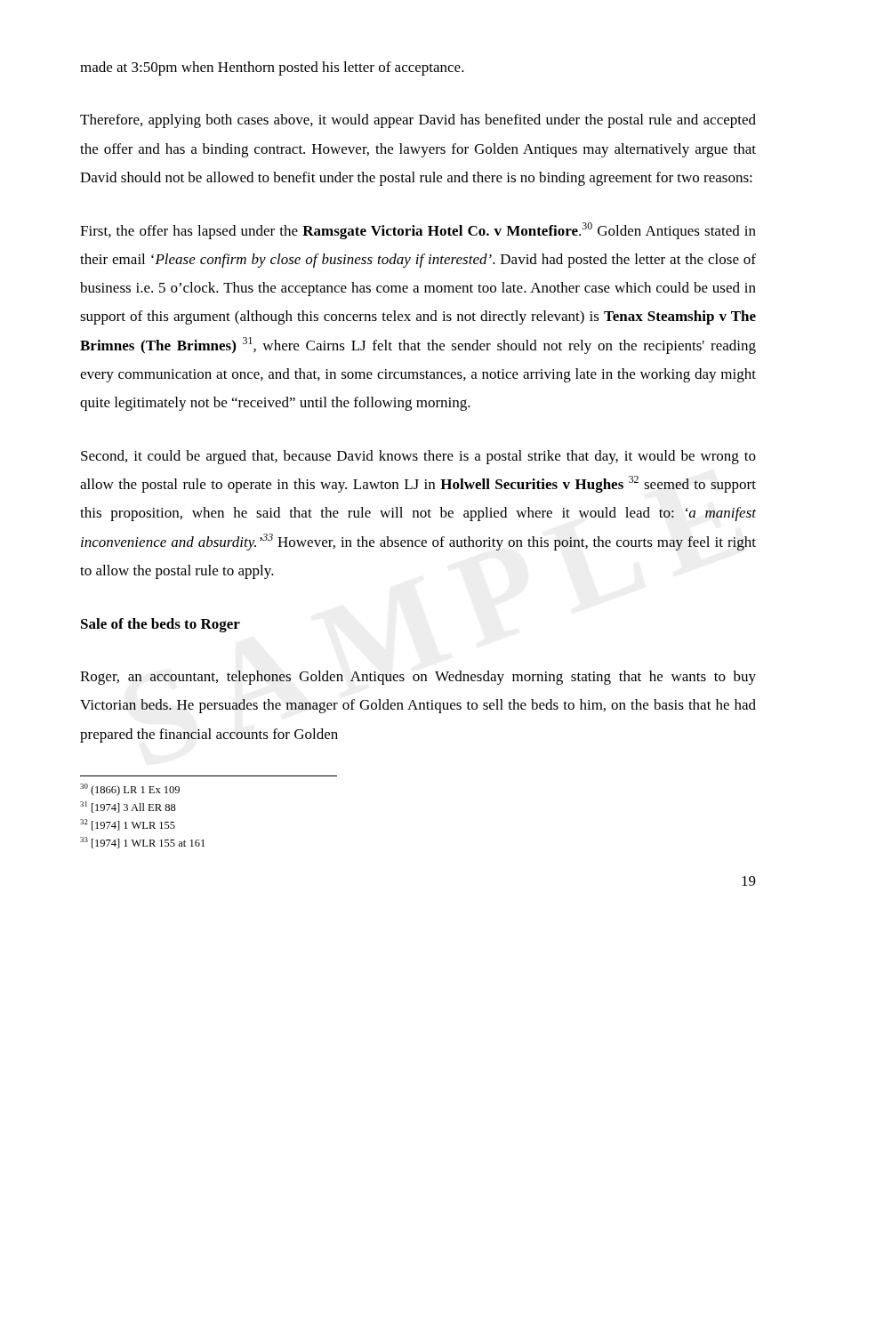SAMPLE
made at 3:50pm when Henthorn posted his letter of acceptance.
Therefore, applying both cases above, it would appear David has benefited under the postal rule and accepted the offer and has a binding contract. However, the lawyers for Golden Antiques may alternatively argue that David should not be allowed to benefit under the postal rule and there is no binding agreement for two reasons:
First, the offer has lapsed under the Ramsgate Victoria Hotel Co. v Montefiore.30 Golden Antiques stated in their email ‘Please confirm by close of business today if interested’. David had posted the letter at the close of business i.e. 5 o’clock. Thus the acceptance has come a moment too late. Another case which could be used in support of this argument (although this concerns telex and is not directly relevant) is Tenax Steamship v The Brimnes (The Brimnes) 31, where Cairns LJ felt that the sender should not rely on the recipients' reading every communication at once, and that, in some circumstances, a notice arriving late in the working day might quite legitimately not be “received” until the following morning.
Second, it could be argued that, because David knows there is a postal strike that day, it would be wrong to allow the postal rule to operate in this way. Lawton LJ in Holwell Securities v Hughes 32 seemed to support this proposition, when he said that the rule will not be applied where it would lead to: ‘a manifest inconvenience and absurdity.’33 However, in the absence of authority on this point, the courts may feel it right to allow the postal rule to apply.
Sale of the beds to Roger
Roger, an accountant, telephones Golden Antiques on Wednesday morning stating that he wants to buy Victorian beds. He persuades the manager of Golden Antiques to sell the beds to him, on the basis that he had prepared the financial accounts for Golden
30 (1866) LR 1 Ex 109
31 [1974] 3 All ER 88
32 [1974] 1 WLR 155
33 [1974] 1 WLR 155 at 161
19